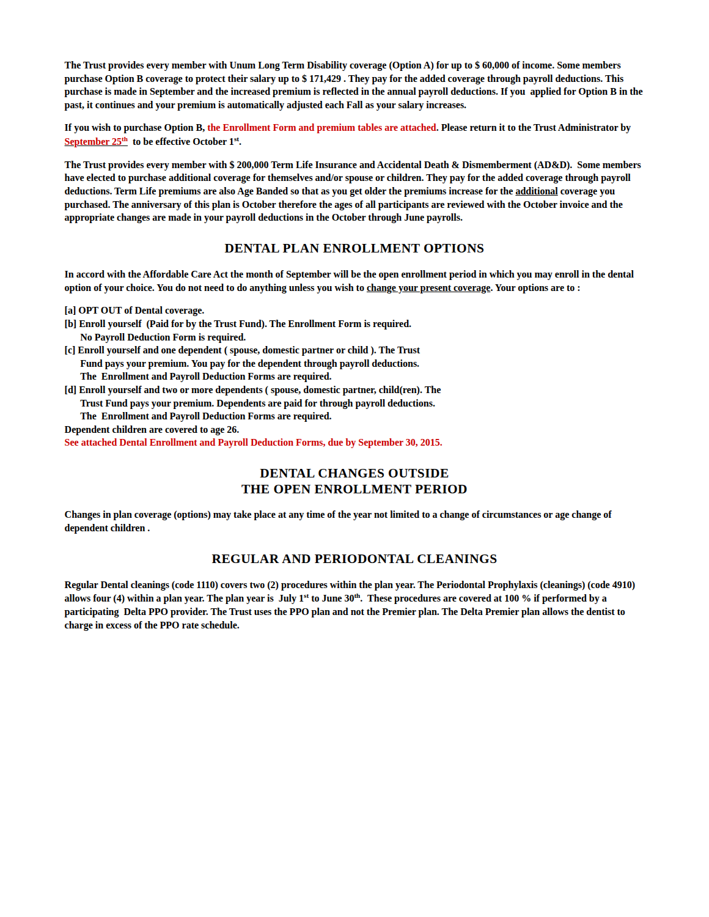The Trust provides every member with Unum Long Term Disability coverage (Option A) for up to $ 60,000 of income. Some members purchase Option B coverage to protect their salary up to $ 171,429 . They pay for the added coverage through payroll deductions. This purchase is made in September and the increased premium is reflected in the annual payroll deductions. If you applied for Option B in the past, it continues and your premium is automatically adjusted each Fall as your salary increases.
If you wish to purchase Option B, the Enrollment Form and premium tables are attached. Please return it to the Trust Administrator by September 25th to be effective October 1st.
The Trust provides every member with $ 200,000 Term Life Insurance and Accidental Death & Dismemberment (AD&D). Some members have elected to purchase additional coverage for themselves and/or spouse or children. They pay for the added coverage through payroll deductions. Term Life premiums are also Age Banded so that as you get older the premiums increase for the additional coverage you purchased. The anniversary of this plan is October therefore the ages of all participants are reviewed with the October invoice and the appropriate changes are made in your payroll deductions in the October through June payrolls.
DENTAL PLAN ENROLLMENT OPTIONS
In accord with the Affordable Care Act the month of September will be the open enrollment period in which you may enroll in the dental option of your choice. You do not need to do anything unless you wish to change your present coverage. Your options are to :
[a] OPT OUT of Dental coverage.
[b] Enroll yourself (Paid for by the Trust Fund). The Enrollment Form is required.
No Payroll Deduction Form is required.
[c] Enroll yourself and one dependent ( spouse, domestic partner or child ). The Trust
Fund pays your premium. You pay for the dependent through payroll deductions.
The Enrollment and Payroll Deduction Forms are required.
[d] Enroll yourself and two or more dependents ( spouse, domestic partner, child(ren). The
Trust Fund pays your premium. Dependents are paid for through payroll deductions.
The Enrollment and Payroll Deduction Forms are required.
Dependent children are covered to age 26.
See attached Dental Enrollment and Payroll Deduction Forms, due by September 30, 2015.
DENTAL CHANGES OUTSIDE
THE OPEN ENROLLMENT PERIOD
Changes in plan coverage (options) may take place at any time of the year not limited to a change of circumstances or age change of dependent children .
REGULAR AND PERIODONTAL CLEANINGS
Regular Dental cleanings (code 1110) covers two (2) procedures within the plan year. The Periodontal Prophylaxis (cleanings) (code 4910) allows four (4) within a plan year. The plan year is July 1st to June 30th. These procedures are covered at 100 % if performed by a participating Delta PPO provider. The Trust uses the PPO plan and not the Premier plan. The Delta Premier plan allows the dentist to charge in excess of the PPO rate schedule.